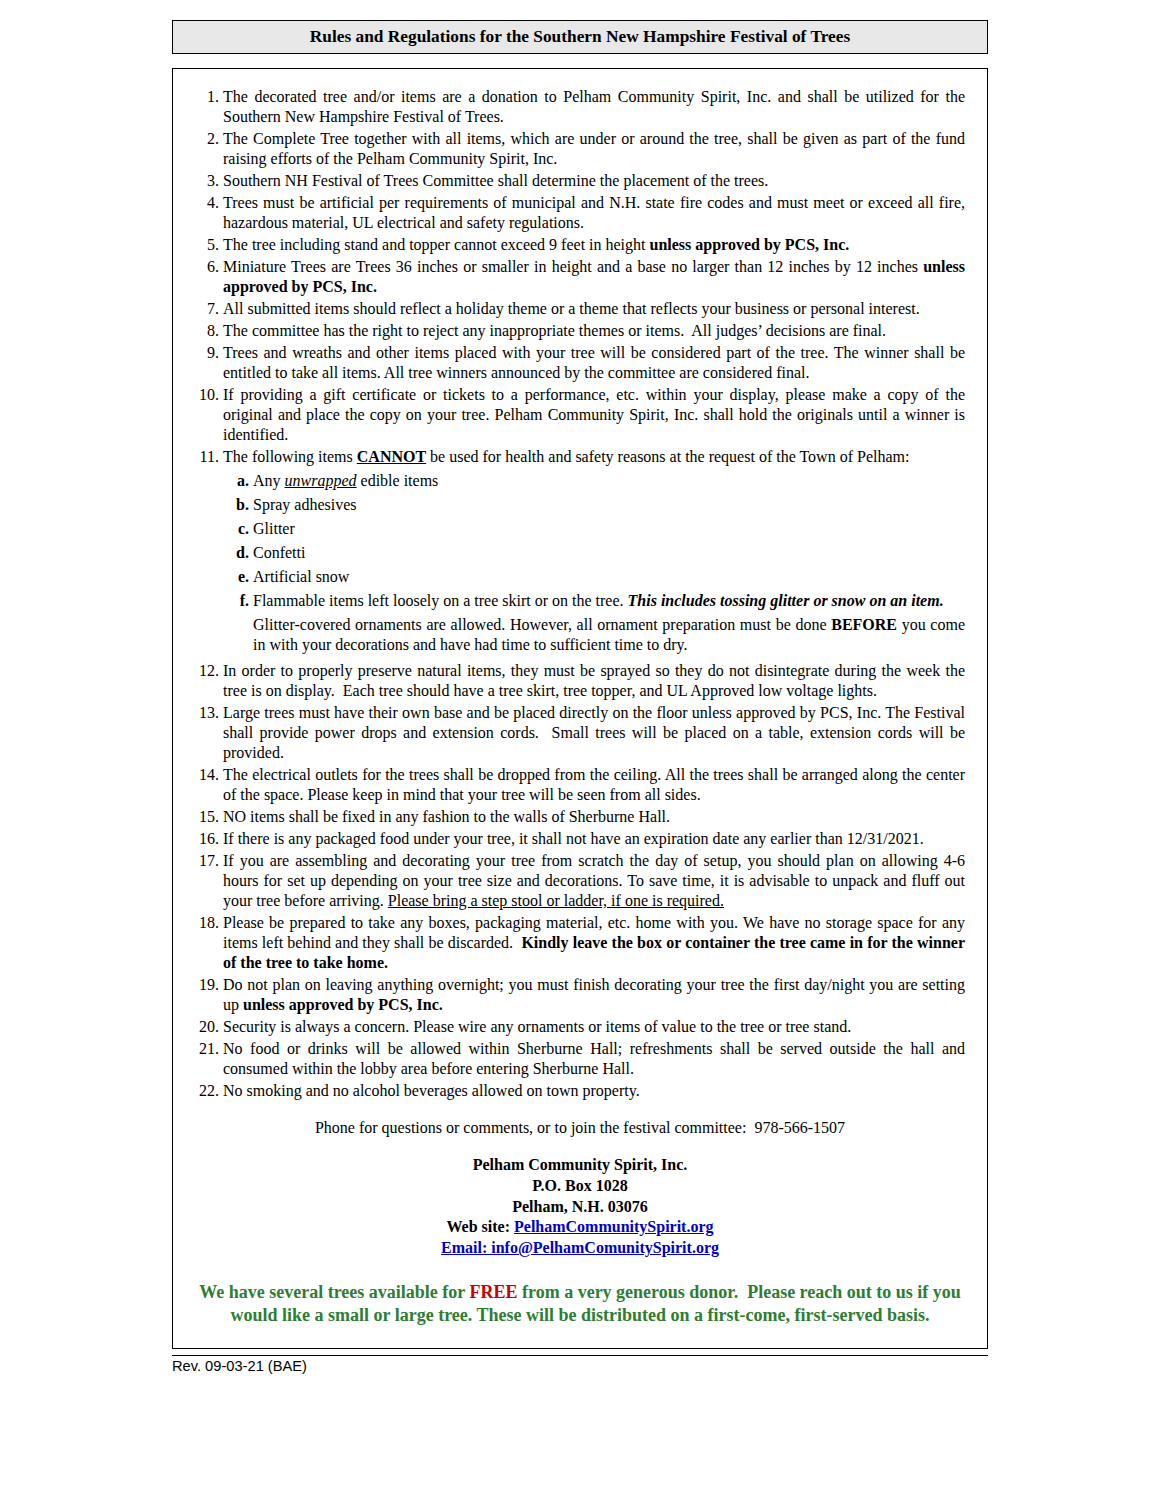Rules and Regulations for the Southern New Hampshire Festival of Trees
The decorated tree and/or items are a donation to Pelham Community Spirit, Inc. and shall be utilized for the Southern New Hampshire Festival of Trees.
The Complete Tree together with all items, which are under or around the tree, shall be given as part of the fund raising efforts of the Pelham Community Spirit, Inc.
Southern NH Festival of Trees Committee shall determine the placement of the trees.
Trees must be artificial per requirements of municipal and N.H. state fire codes and must meet or exceed all fire, hazardous material, UL electrical and safety regulations.
The tree including stand and topper cannot exceed 9 feet in height unless approved by PCS, Inc.
Miniature Trees are Trees 36 inches or smaller in height and a base no larger than 12 inches by 12 inches unless approved by PCS, Inc.
All submitted items should reflect a holiday theme or a theme that reflects your business or personal interest.
The committee has the right to reject any inappropriate themes or items. All judges’ decisions are final.
Trees and wreaths and other items placed with your tree will be considered part of the tree. The winner shall be entitled to take all items. All tree winners announced by the committee are considered final.
If providing a gift certificate or tickets to a performance, etc. within your display, please make a copy of the original and place the copy on your tree. Pelham Community Spirit, Inc. shall hold the originals until a winner is identified.
The following items CANNOT be used for health and safety reasons at the request of the Town of Pelham:
Any unwrapped edible items
Spray adhesives
Glitter
Confetti
Artificial snow
Flammable items left loosely on a tree skirt or on the tree. This includes tossing glitter or snow on an item.
Glitter-covered ornaments are allowed. However, all ornament preparation must be done BEFORE you come in with your decorations and have had time to sufficient time to dry.
In order to properly preserve natural items, they must be sprayed so they do not disintegrate during the week the tree is on display. Each tree should have a tree skirt, tree topper, and UL Approved low voltage lights.
Large trees must have their own base and be placed directly on the floor unless approved by PCS, Inc. The Festival shall provide power drops and extension cords. Small trees will be placed on a table, extension cords will be provided.
The electrical outlets for the trees shall be dropped from the ceiling. All the trees shall be arranged along the center of the space. Please keep in mind that your tree will be seen from all sides.
NO items shall be fixed in any fashion to the walls of Sherburne Hall.
If there is any packaged food under your tree, it shall not have an expiration date any earlier than 12/31/2021.
If you are assembling and decorating your tree from scratch the day of setup, you should plan on allowing 4-6 hours for set up depending on your tree size and decorations. To save time, it is advisable to unpack and fluff out your tree before arriving. Please bring a step stool or ladder, if one is required.
Please be prepared to take any boxes, packaging material, etc. home with you. We have no storage space for any items left behind and they shall be discarded. Kindly leave the box or container the tree came in for the winner of the tree to take home.
Do not plan on leaving anything overnight; you must finish decorating your tree the first day/night you are setting up unless approved by PCS, Inc.
Security is always a concern. Please wire any ornaments or items of value to the tree or tree stand.
No food or drinks will be allowed within Sherburne Hall; refreshments shall be served outside the hall and consumed within the lobby area before entering Sherburne Hall.
No smoking and no alcohol beverages allowed on town property.
Phone for questions or comments, or to join the festival committee: 978-566-1507
Pelham Community Spirit, Inc.
P.O. Box 1028
Pelham, N.H. 03076
Web site: PelhamCommunitySpirit.org
Email: info@PelhamComunitySpirit.org
We have several trees available for FREE from a very generous donor. Please reach out to us if you would like a small or large tree. These will be distributed on a first-come, first-served basis.
Rev. 09-03-21 (BAE)